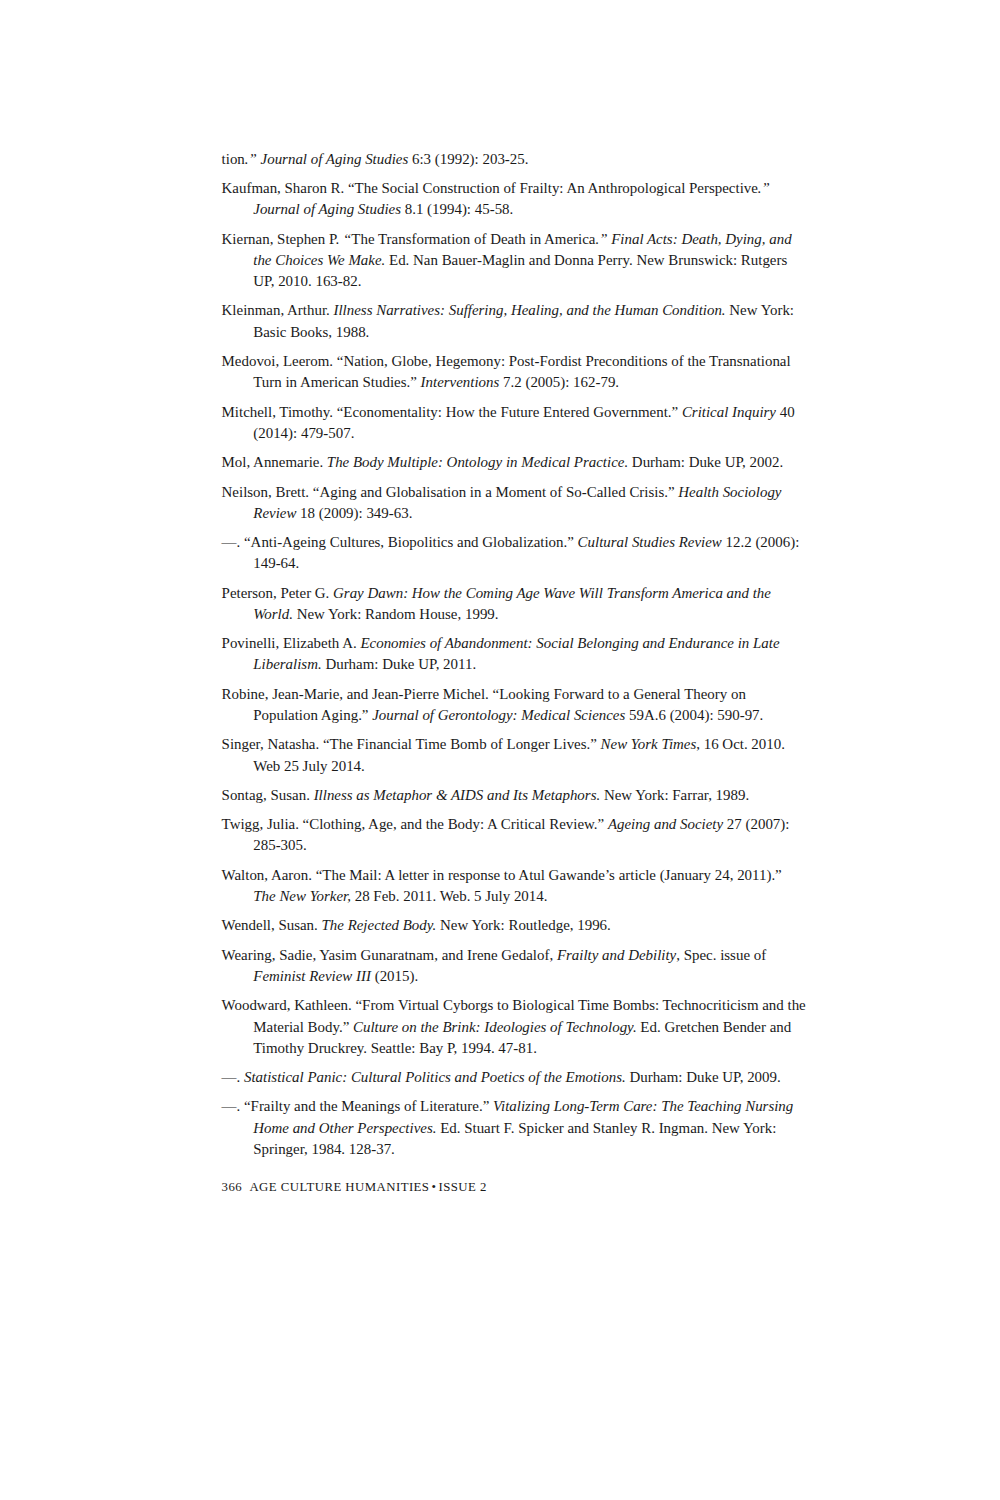tion.” Journal of Aging Studies 6:3 (1992): 203-25.
Kaufman, Sharon R. “The Social Construction of Frailty: An Anthropological Perspective.” Journal of Aging Studies 8.1 (1994): 45-58.
Kiernan, Stephen P. “The Transformation of Death in America.” Final Acts: Death, Dying, and the Choices We Make. Ed. Nan Bauer-Maglin and Donna Perry. New Brunswick: Rutgers UP, 2010. 163-82.
Kleinman, Arthur. Illness Narratives: Suffering, Healing, and the Human Condition. New York: Basic Books, 1988.
Medovoi, Leerom. “Nation, Globe, Hegemony: Post-Fordist Preconditions of the Transnational Turn in American Studies.” Interventions 7.2 (2005): 162-79.
Mitchell, Timothy. “Economentality: How the Future Entered Government.” Critical Inquiry 40 (2014): 479-507.
Mol, Annemarie. The Body Multiple: Ontology in Medical Practice. Durham: Duke UP, 2002.
Neilson, Brett. “Aging and Globalisation in a Moment of So-Called Crisis.” Health Sociology Review 18 (2009): 349-63.
—. “Anti-Ageing Cultures, Biopolitics and Globalization.” Cultural Studies Review 12.2 (2006): 149-64.
Peterson, Peter G. Gray Dawn: How the Coming Age Wave Will Transform America and the World. New York: Random House, 1999.
Povinelli, Elizabeth A. Economies of Abandonment: Social Belonging and Endurance in Late Liberalism. Durham: Duke UP, 2011.
Robine, Jean-Marie, and Jean-Pierre Michel. “Looking Forward to a General Theory on Population Aging.” Journal of Gerontology: Medical Sciences 59A.6 (2004): 590-97.
Singer, Natasha. “The Financial Time Bomb of Longer Lives.” New York Times, 16 Oct. 2010. Web 25 July 2014.
Sontag, Susan. Illness as Metaphor & AIDS and Its Metaphors. New York: Farrar, 1989.
Twigg, Julia. “Clothing, Age, and the Body: A Critical Review.” Ageing and Society 27 (2007): 285-305.
Walton, Aaron. “The Mail: A letter in response to Atul Gawande’s article (January 24, 2011).” The New Yorker, 28 Feb. 2011. Web. 5 July 2014.
Wendell, Susan. The Rejected Body. New York: Routledge, 1996.
Wearing, Sadie, Yasim Gunaratnam, and Irene Gedalof, Frailty and Debility, Spec. issue of Feminist Review III (2015).
Woodward, Kathleen. “From Virtual Cyborgs to Biological Time Bombs: Technocriticism and the Material Body.” Culture on the Brink: Ideologies of Technology. Ed. Gretchen Bender and Timothy Druckrey. Seattle: Bay P, 1994. 47-81.
—. Statistical Panic: Cultural Politics and Poetics of the Emotions. Durham: Duke UP, 2009.
—. “Frailty and the Meanings of Literature.” Vitalizing Long-Term Care: The Teaching Nursing Home and Other Perspectives. Ed. Stuart F. Spicker and Stanley R. Ingman. New York: Springer, 1984. 128-37.
366 AGE CULTURE HUMANITIES•ISSUE 2